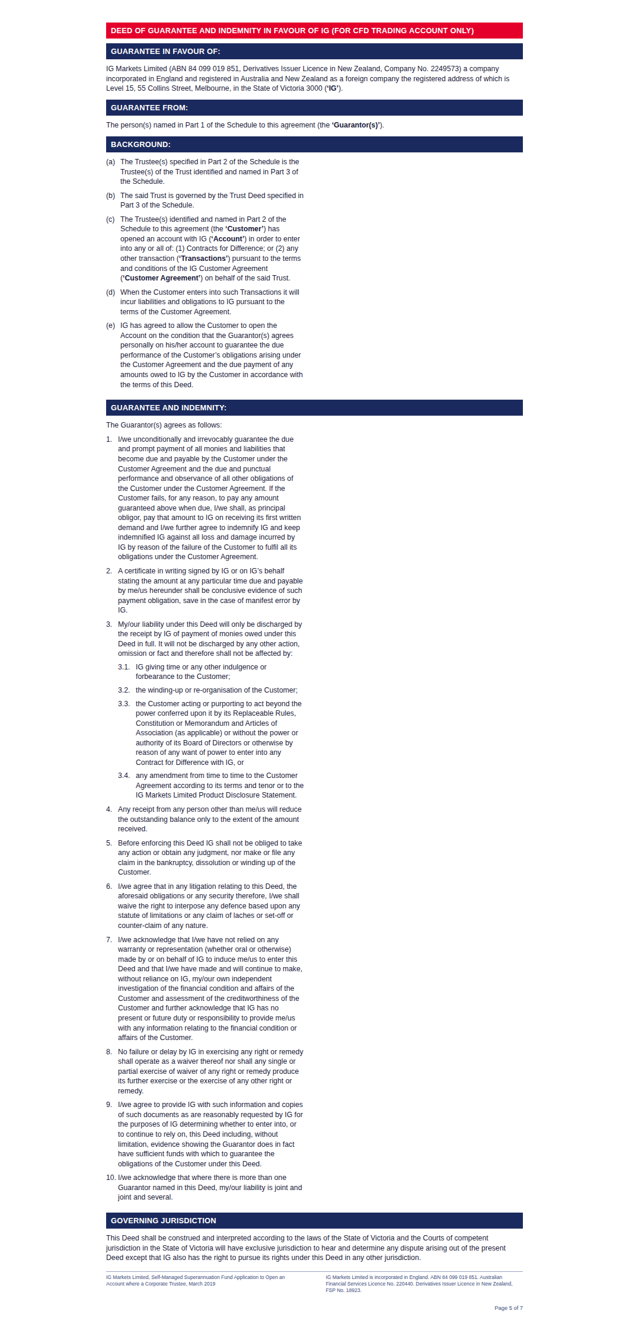DEED OF GUARANTEE AND INDEMNITY IN FAVOUR OF IG (FOR CFD TRADING ACCOUNT ONLY)
GUARANTEE IN FAVOUR OF:
IG Markets Limited (ABN 84 099 019 851, Derivatives Issuer Licence in New Zealand, Company No. 2249573) a company incorporated in England and registered in Australia and New Zealand as a foreign company the registered address of which is Level 15, 55 Collins Street, Melbourne, in the State of Victoria 3000 (‘IG’).
GUARANTEE FROM:
The person(s) named in Part 1 of the Schedule to this agreement (the ‘Guarantor(s)’).
BACKGROUND:
(a) The Trustee(s) specified in Part 2 of the Schedule is the Trustee(s) of the Trust identified and named in Part 3 of the Schedule.
(b) The said Trust is governed by the Trust Deed specified in Part 3 of the Schedule.
(c) The Trustee(s) identified and named in Part 2 of the Schedule to this agreement (the ‘Customer’) has opened an account with IG (‘Account’) in order to enter into any or all of: (1) Contracts for Difference; or (2) any other transaction (‘Transactions’) pursuant to the terms and conditions of the IG Customer Agreement (‘Customer Agreement’) on behalf of the said Trust.
(d) When the Customer enters into such Transactions it will incur liabilities and obligations to IG pursuant to the terms of the Customer Agreement.
(e) IG has agreed to allow the Customer to open the Account on the condition that the Guarantor(s) agrees personally on his/her account to guarantee the due performance of the Customer’s obligations arising under the Customer Agreement and the due payment of any amounts owed to IG by the Customer in accordance with the terms of this Deed.
GUARANTEE AND INDEMNITY:
The Guarantor(s) agrees as follows:
I/we unconditionally and irrevocably guarantee the due and prompt payment of all monies and liabilities that become due and payable by the Customer under the Customer Agreement and the due and punctual performance and observance of all other obligations of the Customer under the Customer Agreement. If the Customer fails, for any reason, to pay any amount guaranteed above when due, I/we shall, as principal obligor, pay that amount to IG on receiving its first written demand and I/we further agree to indemnify IG and keep indemnified IG against all loss and damage incurred by IG by reason of the failure of the Customer to fulfil all its obligations under the Customer Agreement.
A certificate in writing signed by IG or on IG’s behalf stating the amount at any particular time due and payable by me/us hereunder shall be conclusive evidence of such payment obligation, save in the case of manifest error by IG.
My/our liability under this Deed will only be discharged by the receipt by IG of payment of monies owed under this Deed in full. It will not be discharged by any other action, omission or fact and therefore shall not be affected by:
3.1. IG giving time or any other indulgence or forbearance to the Customer;
3.2. the winding-up or re-organisation of the Customer;
3.3. the Customer acting or purporting to act beyond the power conferred upon it by its Replaceable Rules, Constitution or Memorandum and Articles of Association (as applicable) or without the power or authority of its Board of Directors or otherwise by reason of any want of power to enter into any Contract for Difference with IG, or
3.4. any amendment from time to time to the Customer Agreement according to its terms and tenor or to the IG Markets Limited Product Disclosure Statement.
Any receipt from any person other than me/us will reduce the outstanding balance only to the extent of the amount received.
Before enforcing this Deed IG shall not be obliged to take any action or obtain any judgment, nor make or file any claim in the bankruptcy, dissolution or winding up of the Customer.
I/we agree that in any litigation relating to this Deed, the aforesaid obligations or any security therefore, I/we shall waive the right to interpose any defence based upon any statute of limitations or any claim of laches or set-off or counter-claim of any nature.
I/we acknowledge that I/we have not relied on any warranty or representation (whether oral or otherwise) made by or on behalf of IG to induce me/us to enter this Deed and that I/we have made and will continue to make, without reliance on IG, my/our own independent investigation of the financial condition and affairs of the Customer and assessment of the creditworthiness of the Customer and further acknowledge that IG has no present or future duty or responsibility to provide me/us with any information relating to the financial condition or affairs of the Customer.
No failure or delay by IG in exercising any right or remedy shall operate as a waiver thereof nor shall any single or partial exercise of waiver of any right or remedy produce its further exercise or the exercise of any other right or remedy.
I/we agree to provide IG with such information and copies of such documents as are reasonably requested by IG for the purposes of IG determining whether to enter into, or to continue to rely on, this Deed including, without limitation, evidence showing the Guarantor does in fact have sufficient funds with which to guarantee the obligations of the Customer under this Deed.
I/we acknowledge that where there is more than one Guarantor named in this Deed, my/our liability is joint and joint and several.
GOVERNING JURISDICTION
This Deed shall be construed and interpreted according to the laws of the State of Victoria and the Courts of competent jurisdiction in the State of Victoria will have exclusive jurisdiction to hear and determine any dispute arising out of the present Deed except that IG also has the right to pursue its rights under this Deed in any other jurisdiction.
IG Markets Limited, Self-Managed Superannuation Fund Application to Open an Account where a Corporate Trustee, March 2019
IG Markets Limited is incorporated in England. ABN 84 099 019 851. Australian Financial Services Licence No. 220440. Derivatives Issuer Licence in New Zealand, FSP No. 18923.
Page 5 of 7